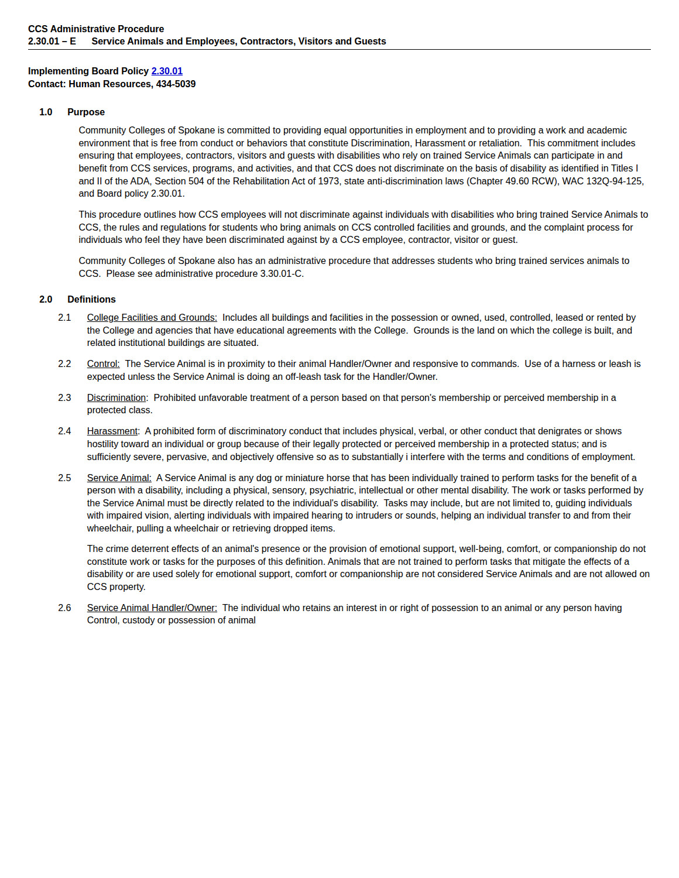CCS Administrative Procedure 2.30.01 – E Service Animals and Employees, Contractors, Visitors and Guests
Implementing Board Policy 2.30.01
Contact: Human Resources, 434-5039
1.0 Purpose
Community Colleges of Spokane is committed to providing equal opportunities in employment and to providing a work and academic environment that is free from conduct or behaviors that constitute Discrimination, Harassment or retaliation. This commitment includes ensuring that employees, contractors, visitors and guests with disabilities who rely on trained Service Animals can participate in and benefit from CCS services, programs, and activities, and that CCS does not discriminate on the basis of disability as identified in Titles I and II of the ADA, Section 504 of the Rehabilitation Act of 1973, state anti-discrimination laws (Chapter 49.60 RCW), WAC 132Q-94-125, and Board policy 2.30.01.
This procedure outlines how CCS employees will not discriminate against individuals with disabilities who bring trained Service Animals to CCS, the rules and regulations for students who bring animals on CCS controlled facilities and grounds, and the complaint process for individuals who feel they have been discriminated against by a CCS employee, contractor, visitor or guest.
Community Colleges of Spokane also has an administrative procedure that addresses students who bring trained services animals to CCS. Please see administrative procedure 3.30.01-C.
2.0 Definitions
2.1
College Facilities and Grounds: Includes all buildings and facilities in the possession or owned, used, controlled, leased or rented by the College and agencies that have educational agreements with the College. Grounds is the land on which the college is built, and related institutional buildings are situated.
2.2
Control: The Service Animal is in proximity to their animal Handler/Owner and responsive to commands. Use of a harness or leash is expected unless the Service Animal is doing an off-leash task for the Handler/Owner.
2.3
Discrimination: Prohibited unfavorable treatment of a person based on that person's membership or perceived membership in a protected class.
2.4
Harassment: A prohibited form of discriminatory conduct that includes physical, verbal, or other conduct that denigrates or shows hostility toward an individual or group because of their legally protected or perceived membership in a protected status; and is sufficiently severe, pervasive, and objectively offensive so as to substantially i interfere with the terms and conditions of employment.
2.5
Service Animal: A Service Animal is any dog or miniature horse that has been individually trained to perform tasks for the benefit of a person with a disability, including a physical, sensory, psychiatric, intellectual or other mental disability. The work or tasks performed by the Service Animal must be directly related to the individual's disability. Tasks may include, but are not limited to, guiding individuals with impaired vision, alerting individuals with impaired hearing to intruders or sounds, helping an individual transfer to and from their wheelchair, pulling a wheelchair or retrieving dropped items.
The crime deterrent effects of an animal's presence or the provision of emotional support, well-being, comfort, or companionship do not constitute work or tasks for the purposes of this definition. Animals that are not trained to perform tasks that mitigate the effects of a disability or are used solely for emotional support, comfort or companionship are not considered Service Animals and are not allowed on CCS property.
2.6
Service Animal Handler/Owner: The individual who retains an interest in or right of possession to an animal or any person having Control, custody or possession of animal